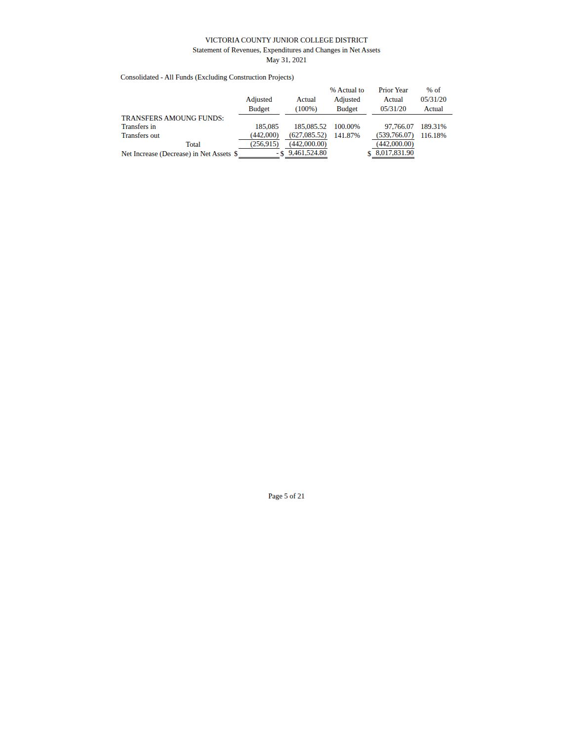VICTORIA COUNTY JUNIOR COLLEGE DISTRICT
Statement of Revenues, Expenditures and Changes in Net Assets
May 31, 2021
Consolidated - All Funds (Excluding Construction Projects)
| | | | | | % Actual to | | Prior Year | % of |
| | | Adjusted | | Actual | Adjusted | | Actual | 05/31/20 |
| | | Budget | | (100%) | Budget | | 05/31/20 | Actual |
| TRANSFERS AMOUNG FUNDS: | | | | | | | | |
| Transfers in | | 185,085 | | 185,085.52 | 100.00% | | 97,766.07 | 189.31% |
| Transfers out | | (442,000) | | (627,085.52) | 141.87% | | (539,766.07) | 116.18% |
| Total | | (256,915) | | (442,000.00) | | | (442,000.00) | |
| Net Increase (Decrease) in Net Assets | $ | - | $ | 9,461,524.80 | | $ | 8,017,831.90 | |
Page 5 of 21